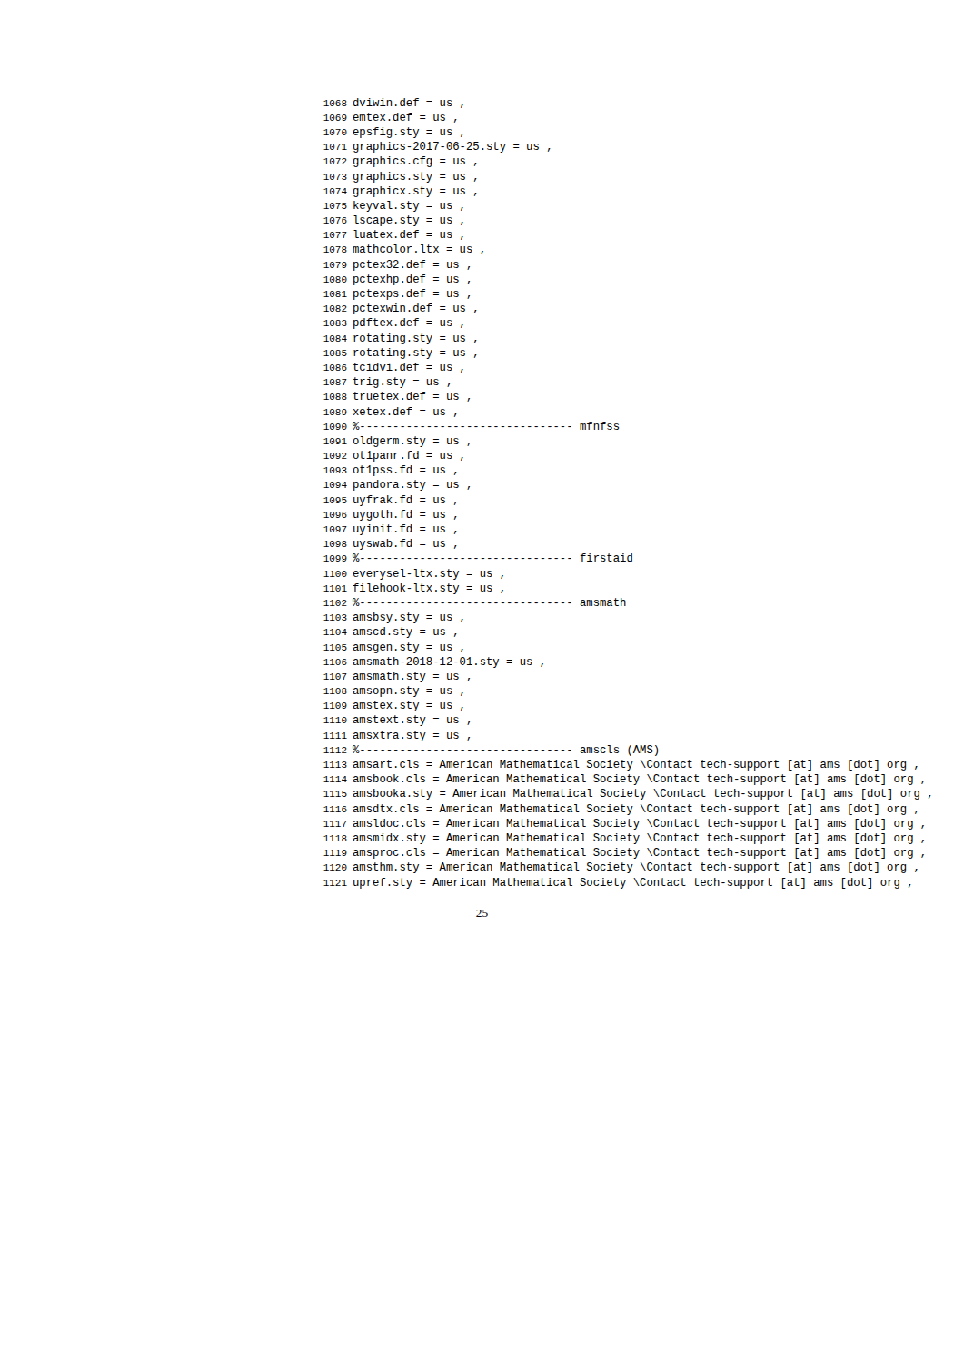1068dviwin.def = us ,
1069emtex.def = us ,
1070epsfig.sty = us ,
1071graphics-2017-06-25.sty = us ,
1072graphics.cfg = us ,
1073graphics.sty = us ,
1074graphicx.sty = us ,
1075keyval.sty = us ,
1076lscape.sty = us ,
1077luatex.def = us ,
1078mathcolor.ltx = us ,
1079pctex32.def = us ,
1080pctexhp.def = us ,
1081pctexps.def = us ,
1082pctexwin.def = us ,
1083pdftex.def = us ,
1084rotating.sty = us ,
1085rotating.sty = us ,
1086tcidvi.def = us ,
1087trig.sty = us ,
1088truetex.def = us ,
1089xetex.def = us ,
1090%-------------------------------- mfnfss
1091oldgerm.sty = us ,
1092ot1panr.fd = us ,
1093ot1pss.fd = us ,
1094pandora.sty = us ,
1095uyfrak.fd = us ,
1096uygoth.fd = us ,
1097uyinit.fd = us ,
1098uyswab.fd = us ,
1099%-------------------------------- firstaid
1100everysel-ltx.sty = us ,
1101filehook-ltx.sty = us ,
1102%-------------------------------- amsmath
1103amsbsy.sty = us ,
1104amscd.sty = us ,
1105amsgen.sty = us ,
1106amsmath-2018-12-01.sty = us ,
1107amsmath.sty = us ,
1108amsopn.sty = us ,
1109amstex.sty = us ,
1110amstext.sty = us ,
1111amsxtra.sty = us ,
1112%-------------------------------- amscls (AMS)
1113amsart.cls = American Mathematical Society \Contact tech-support [at] ams [dot] org ,
1114amsbook.cls = American Mathematical Society \Contact tech-support [at] ams [dot] org ,
1115amsbooka.sty = American Mathematical Society \Contact tech-support [at] ams [dot] org ,
1116amsdtx.cls = American Mathematical Society \Contact tech-support [at] ams [dot] org ,
1117amsldoc.cls = American Mathematical Society \Contact tech-support [at] ams [dot] org ,
1118amsmidx.sty = American Mathematical Society \Contact tech-support [at] ams [dot] org ,
1119amsproc.cls = American Mathematical Society \Contact tech-support [at] ams [dot] org ,
1120amsthm.sty = American Mathematical Society \Contact tech-support [at] ams [dot] org ,
1121upref.sty = American Mathematical Society \Contact tech-support [at] ams [dot] org ,
25